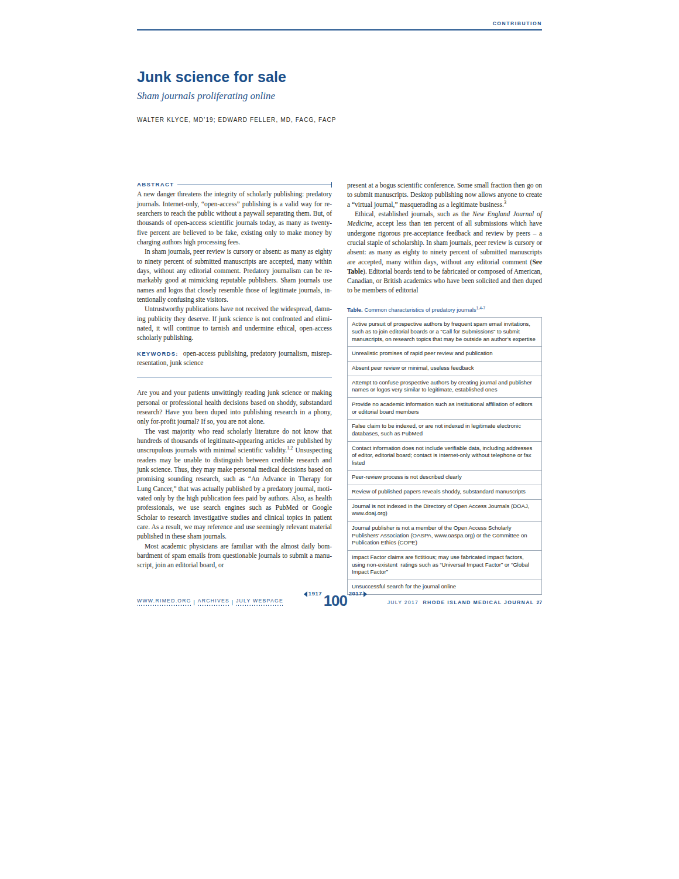CONTRIBUTION
Junk science for sale
Sham journals proliferating online
WALTER KLYCE, MD’19; EDWARD FELLER, MD, FACG, FACP
ABSTRACT
A new danger threatens the integrity of scholarly publishing: predatory journals. Internet-only, “open-access” publishing is a valid way for researchers to reach the public without a paywall separating them. But, of thousands of open-access scientific journals today, as many as twenty-five percent are believed to be fake, existing only to make money by charging authors high processing fees.
In sham journals, peer review is cursory or absent: as many as eighty to ninety percent of submitted manuscripts are accepted, many within days, without any editorial comment. Predatory journalism can be remarkably good at mimicking reputable publishers. Sham journals use names and logos that closely resemble those of legitimate journals, intentionally confusing site visitors.
Untrustworthy publications have not received the widespread, damning publicity they deserve. If junk science is not confronted and eliminated, it will continue to tarnish and undermine ethical, open-access scholarly publishing.
KEYWORDS: open-access publishing, predatory journalism, misrepresentation, junk science
Are you and your patients unwittingly reading junk science or making personal or professional health decisions based on shoddy, substandard research? Have you been duped into publishing research in a phony, only for-profit journal? If so, you are not alone.
The vast majority who read scholarly literature do not know that hundreds of thousands of legitimate-appearing articles are published by unscrupulous journals with minimal scientific validity.1,2 Unsuspecting readers may be unable to distinguish between credible research and junk science. Thus, they may make personal medical decisions based on promising sounding research, such as “An Advance in Therapy for Lung Cancer,” that was actually published by a predatory journal, motivated only by the high publication fees paid by authors. Also, as health professionals, we use search engines such as PubMed or Google Scholar to research investigative studies and clinical topics in patient care. As a result, we may reference and use seemingly relevant material published in these sham journals.
Most academic physicians are familiar with the almost daily bombardment of spam emails from questionable journals to submit a manuscript, join an editorial board, or
present at a bogus scientific conference. Some small fraction then go on to submit manuscripts. Desktop publishing now allows anyone to create a “virtual journal,” masquerading as a legitimate business.3
Ethical, established journals, such as the New England Journal of Medicine, accept less than ten percent of all submissions which have undergone rigorous pre-acceptance feedback and review by peers – a crucial staple of scholarship. In sham journals, peer review is cursory or absent: as many as eighty to ninety percent of submitted manuscripts are accepted, many within days, without any editorial comment (See Table). Editorial boards tend to be fabricated or composed of American, Canadian, or British academics who have been solicited and then duped to be members of editorial
Table. Common characteristics of predatory journals1,4-7
| Active pursuit of prospective authors by frequent spam email invitations, such as to join editorial boards or a “Call for Submissions” to submit manuscripts, on research topics that may be outside an author’s expertise |
| Unrealistic promises of rapid peer review and publication |
| Absent peer review or minimal, useless feedback |
| Attempt to confuse prospective authors by creating journal and publisher names or logos very similar to legitimate, established ones |
| Provide no academic information such as institutional affiliation of editors or editorial board members |
| False claim to be indexed, or are not indexed in legitimate electronic databases, such as PubMed |
| Contact information does not include verifiable data, including addresses of editor, editorial board; contact is Internet-only without telephone or fax listed |
| Peer-review process is not described clearly |
| Review of published papers reveals shoddy, substandard manuscripts |
| Journal is not indexed in the Directory of Open Access Journals (DOAJ, www.doaj.org) |
| Journal publisher is not a member of the Open Access Scholarly Publishers’ Association (OASPA, www.oaspa.org) or the Committee on Publication Ethics (COPE) |
| Impact Factor claims are fictitious; may use fabricated impact factors, using non-existent ratings such as “Universal Impact Factor” or “Global Impact Factor” |
| Unsuccessful search for the journal online |
WWW.RIMED.ORG | ARCHIVES | JULY WEBPAGE
100 1917 2017
JULY 2017 RHODE ISLAND MEDICAL JOURNAL 27